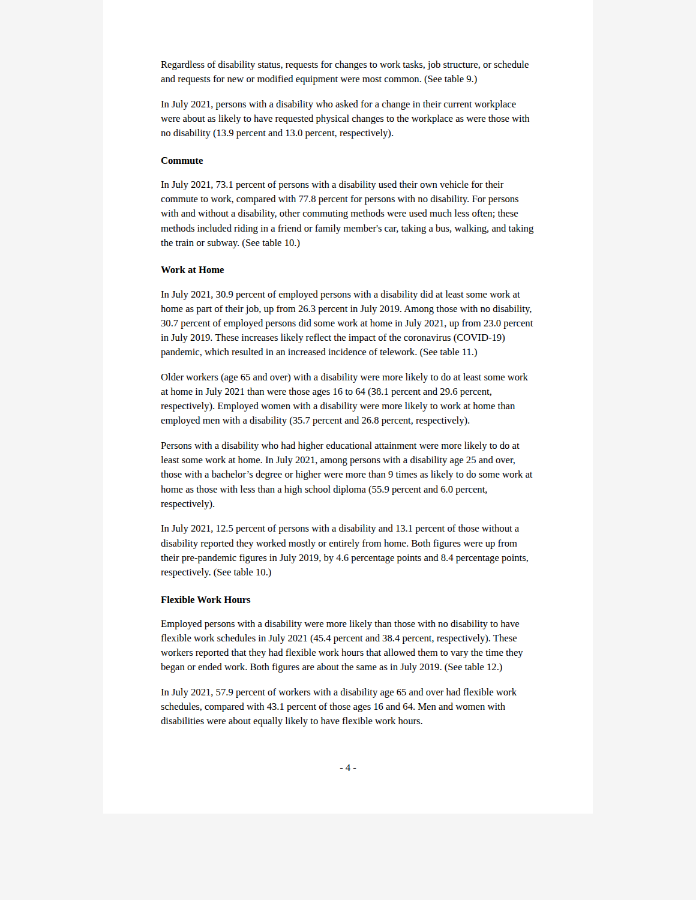Regardless of disability status, requests for changes to work tasks, job structure, or schedule and requests for new or modified equipment were most common. (See table 9.)
In July 2021, persons with a disability who asked for a change in their current workplace were about as likely to have requested physical changes to the workplace as were those with no disability (13.9 percent and 13.0 percent, respectively).
Commute
In July 2021, 73.1 percent of persons with a disability used their own vehicle for their commute to work, compared with 77.8 percent for persons with no disability. For persons with and without a disability, other commuting methods were used much less often; these methods included riding in a friend or family member's car, taking a bus, walking, and taking the train or subway. (See table 10.)
Work at Home
In July 2021, 30.9 percent of employed persons with a disability did at least some work at home as part of their job, up from 26.3 percent in July 2019. Among those with no disability, 30.7 percent of employed persons did some work at home in July 2021, up from 23.0 percent in July 2019. These increases likely reflect the impact of the coronavirus (COVID-19) pandemic, which resulted in an increased incidence of telework. (See table 11.)
Older workers (age 65 and over) with a disability were more likely to do at least some work at home in July 2021 than were those ages 16 to 64 (38.1 percent and 29.6 percent, respectively). Employed women with a disability were more likely to work at home than employed men with a disability (35.7 percent and 26.8 percent, respectively).
Persons with a disability who had higher educational attainment were more likely to do at least some work at home. In July 2021, among persons with a disability age 25 and over, those with a bachelor’s degree or higher were more than 9 times as likely to do some work at home as those with less than a high school diploma (55.9 percent and 6.0 percent, respectively).
In July 2021, 12.5 percent of persons with a disability and 13.1 percent of those without a disability reported they worked mostly or entirely from home. Both figures were up from their pre-pandemic figures in July 2019, by 4.6 percentage points and 8.4 percentage points, respectively. (See table 10.)
Flexible Work Hours
Employed persons with a disability were more likely than those with no disability to have flexible work schedules in July 2021 (45.4 percent and 38.4 percent, respectively). These workers reported that they had flexible work hours that allowed them to vary the time they began or ended work. Both figures are about the same as in July 2019. (See table 12.)
In July 2021, 57.9 percent of workers with a disability age 65 and over had flexible work schedules, compared with 43.1 percent of those ages 16 and 64. Men and women with disabilities were about equally likely to have flexible work hours.
- 4 -